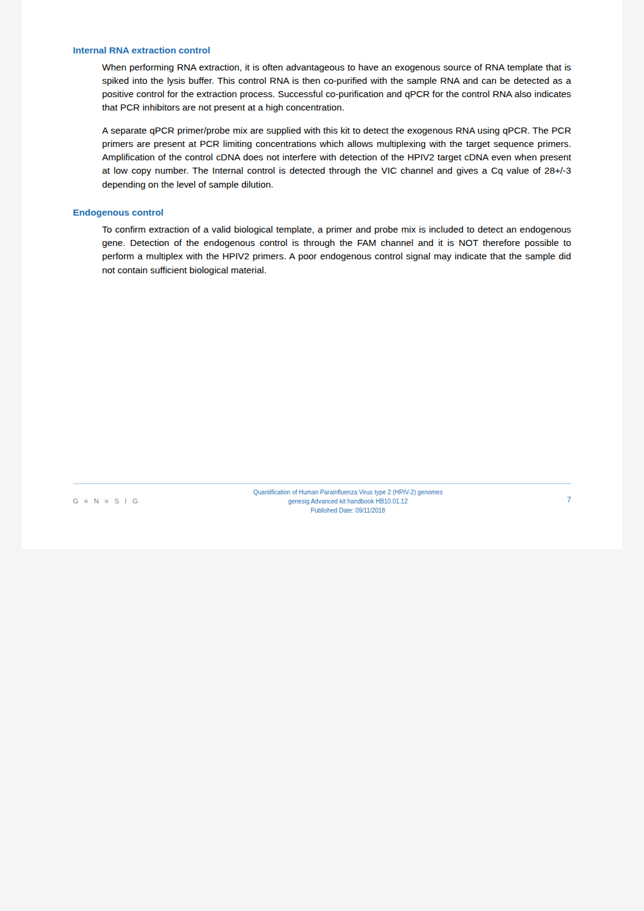Internal RNA extraction control
When performing RNA extraction, it is often advantageous to have an exogenous source of RNA template that is spiked into the lysis buffer. This control RNA is then co-purified with the sample RNA and can be detected as a positive control for the extraction process. Successful co-purification and qPCR for the control RNA also indicates that PCR inhibitors are not present at a high concentration.
A separate qPCR primer/probe mix are supplied with this kit to detect the exogenous RNA using qPCR. The PCR primers are present at PCR limiting concentrations which allows multiplexing with the target sequence primers. Amplification of the control cDNA does not interfere with detection of the HPIV2 target cDNA even when present at low copy number. The Internal control is detected through the VIC channel and gives a Cq value of 28+/-3 depending on the level of sample dilution.
Endogenous control
To confirm extraction of a valid biological template, a primer and probe mix is included to detect an endogenous gene. Detection of the endogenous control is through the FAM channel and it is NOT therefore possible to perform a multiplex with the HPIV2 primers. A poor endogenous control signal may indicate that the sample did not contain sufficient biological material.
G ≡ N ≡ S I G
Quantification of Human Parainfluenza Virus type 2 (HPIV-2) genomes
genesig Advanced kit handbook HB10.01.12
Published Date: 09/11/2018
7